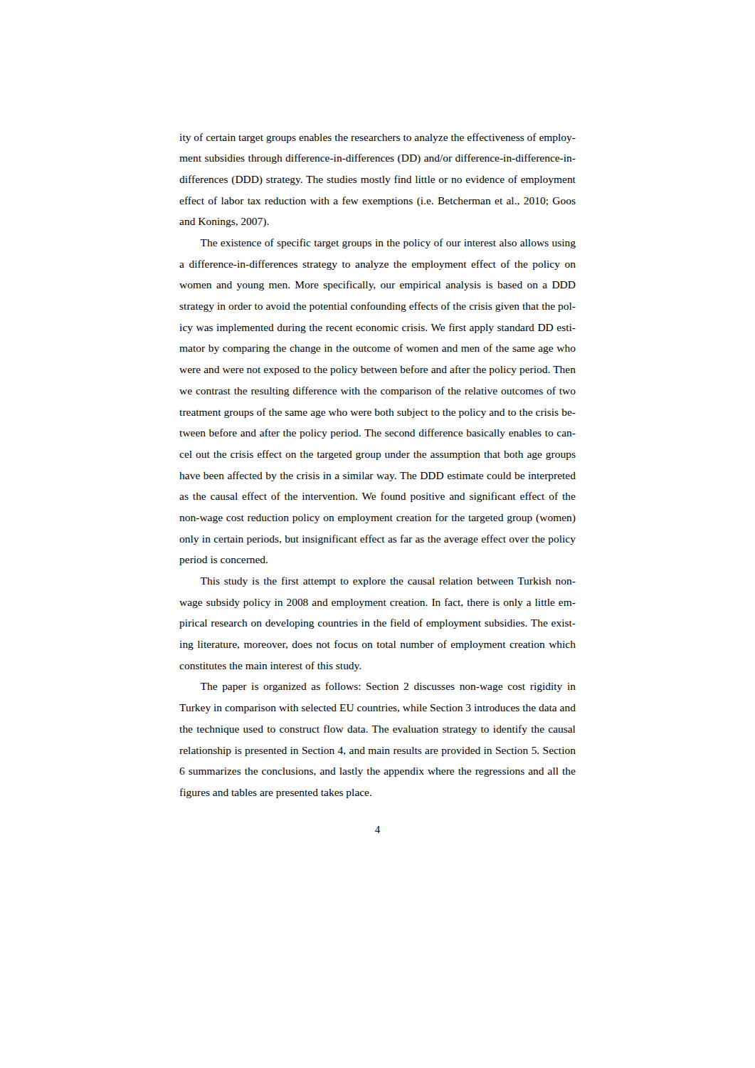ity of certain target groups enables the researchers to analyze the effectiveness of employment subsidies through difference-in-differences (DD) and/or difference-in-difference-in-differences (DDD) strategy. The studies mostly find little or no evidence of employment effect of labor tax reduction with a few exemptions (i.e. Betcherman et al., 2010; Goos and Konings, 2007).
The existence of specific target groups in the policy of our interest also allows using a difference-in-differences strategy to analyze the employment effect of the policy on women and young men. More specifically, our empirical analysis is based on a DDD strategy in order to avoid the potential confounding effects of the crisis given that the policy was implemented during the recent economic crisis. We first apply standard DD estimator by comparing the change in the outcome of women and men of the same age who were and were not exposed to the policy between before and after the policy period. Then we contrast the resulting difference with the comparison of the relative outcomes of two treatment groups of the same age who were both subject to the policy and to the crisis between before and after the policy period. The second difference basically enables to cancel out the crisis effect on the targeted group under the assumption that both age groups have been affected by the crisis in a similar way. The DDD estimate could be interpreted as the causal effect of the intervention. We found positive and significant effect of the non-wage cost reduction policy on employment creation for the targeted group (women) only in certain periods, but insignificant effect as far as the average effect over the policy period is concerned.
This study is the first attempt to explore the causal relation between Turkish non-wage subsidy policy in 2008 and employment creation. In fact, there is only a little empirical research on developing countries in the field of employment subsidies. The existing literature, moreover, does not focus on total number of employment creation which constitutes the main interest of this study.
The paper is organized as follows: Section 2 discusses non-wage cost rigidity in Turkey in comparison with selected EU countries, while Section 3 introduces the data and the technique used to construct flow data. The evaluation strategy to identify the causal relationship is presented in Section 4, and main results are provided in Section 5. Section 6 summarizes the conclusions, and lastly the appendix where the regressions and all the figures and tables are presented takes place.
4